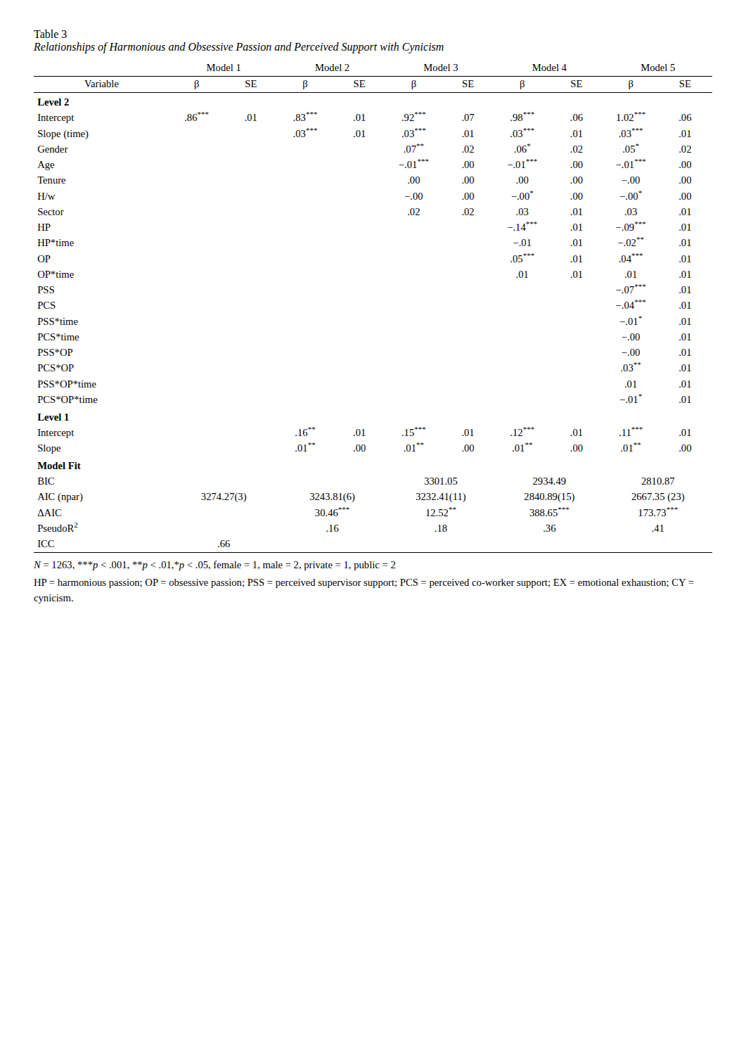Table 3 Relationships of Harmonious and Obsessive Passion and Perceived Support with Cynicism
| | Model 1 | Model 2 | Model 3 | Model 4 | Model 5 |
| --- | --- | --- | --- | --- | --- |
| Variable | β | SE | β | SE | β | SE | β | SE | β | SE |
| Level 2 |
| Intercept | .86 *** | .01 | .83 *** | .01 | .92 *** | .07 | .98 *** | .06 | 1.02 *** | .06 |
| Slope (time) | | | .03 *** | .01 | .03 *** | .01 | .03 *** | .01 | .03 *** | .01 |
| Gender | | | | | .07 ** | .02 | .06 * | .02 | .05 * | .02 |
| Age | | | | | −.01 *** | .00 | −.01 *** | .00 | −.01 *** | .00 |
| Tenure | | | | | .00 | .00 | .00 | .00 | −.00 | .00 |
| H/w | | | | | −.00 | .00 | −.00 * | .00 | −.00 * | .00 |
| Sector | | | | | .02 | .02 | .03 | .01 | .03 | .01 |
| HP | | | | | | | −.14 *** | .01 | −.09 *** | .01 |
| HP*time | | | | | | | −.01 | .01 | −.02 ** | .01 |
| OP | | | | | | | .05 *** | .01 | .04 *** | .01 |
| OP*time | | | | | | | .01 | .01 | .01 | .01 |
| PSS | | | | | | | | | −.07 *** | .01 |
| PCS | | | | | | | | | −.04 *** | .01 |
| PSS*time | | | | | | | | | −.01 * | .01 |
| PCS*time | | | | | | | | | −.00 | .01 |
| PSS*OP | | | | | | | | | −.00 | .01 |
| PCS*OP | | | | | | | | | .03 ** | .01 |
| PSS*OP*time | | | | | | | | | .01 | .01 |
| PCS*OP*time | | | | | | | | | −.01 * | .01 |
| Level 1 |
| Intercept | | | .16 ** | .01 | .15 *** | .01 | .12 *** | .01 | .11 *** | .01 |
| Slope | | | .01 ** | .00 | .01 ** | .00 | .01 ** | .00 | .01 ** | .00 |
| Model Fit |
| BIC | | | | | 3301.05 | 2934.49 | 2810.87 |
| AIC (npar) | 3274.27(3) | 3243.81(6) | 3232.41(11) | 2840.89(15) | 2667.35 (23) |
| ΔAIC | | | 30.46 *** | 12.52 ** | 388.65 *** | 173.73 *** |
| PseudoR 2 | | | .16 | .18 | .36 | .41 |
| ICC | .66 | | | | | | | | |
N = 1263, ***p < .001, **p < .01,*p < .05, female = 1, male = 2, private = 1, public = 2
HP = harmonious passion; OP = obsessive passion; PSS = perceived supervisor support; PCS = perceived co-worker support; EX = emotional exhaustion; CY = cynicism.